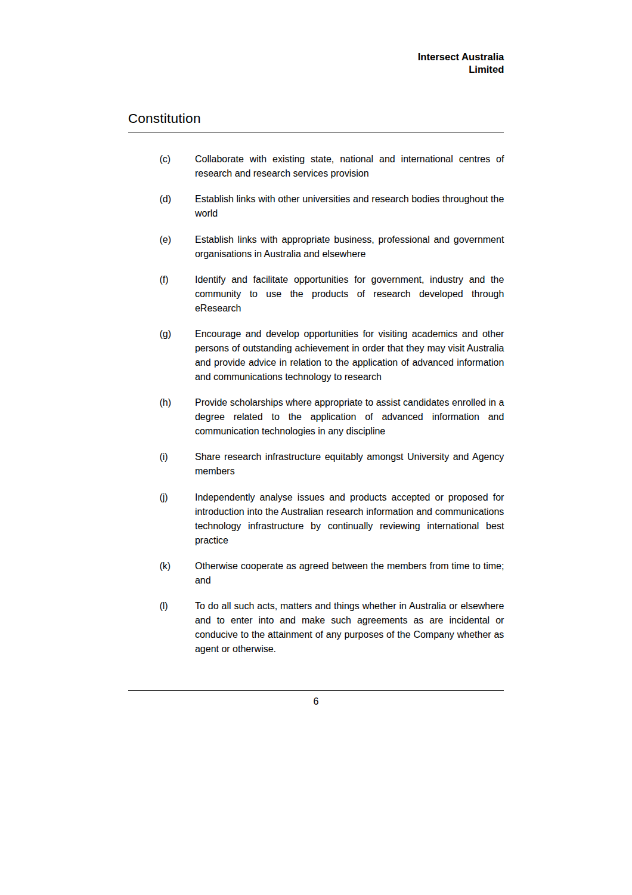Intersect Australia
Limited
Constitution
(c) Collaborate with existing state, national and international centres of research and research services provision
(d) Establish links with other universities and research bodies throughout the world
(e) Establish links with appropriate business, professional and government organisations in Australia and elsewhere
(f) Identify and facilitate opportunities for government, industry and the community to use the products of research developed through eResearch
(g) Encourage and develop opportunities for visiting academics and other persons of outstanding achievement in order that they may visit Australia and provide advice in relation to the application of advanced information and communications technology to research
(h) Provide scholarships where appropriate to assist candidates enrolled in a degree related to the application of advanced information and communication technologies in any discipline
(i) Share research infrastructure equitably amongst University and Agency members
(j) Independently analyse issues and products accepted or proposed for introduction into the Australian research information and communications technology infrastructure by continually reviewing international best practice
(k) Otherwise cooperate as agreed between the members from time to time; and
(l) To do all such acts, matters and things whether in Australia or elsewhere and to enter into and make such agreements as are incidental or conducive to the attainment of any purposes of the Company whether as agent or otherwise.
6